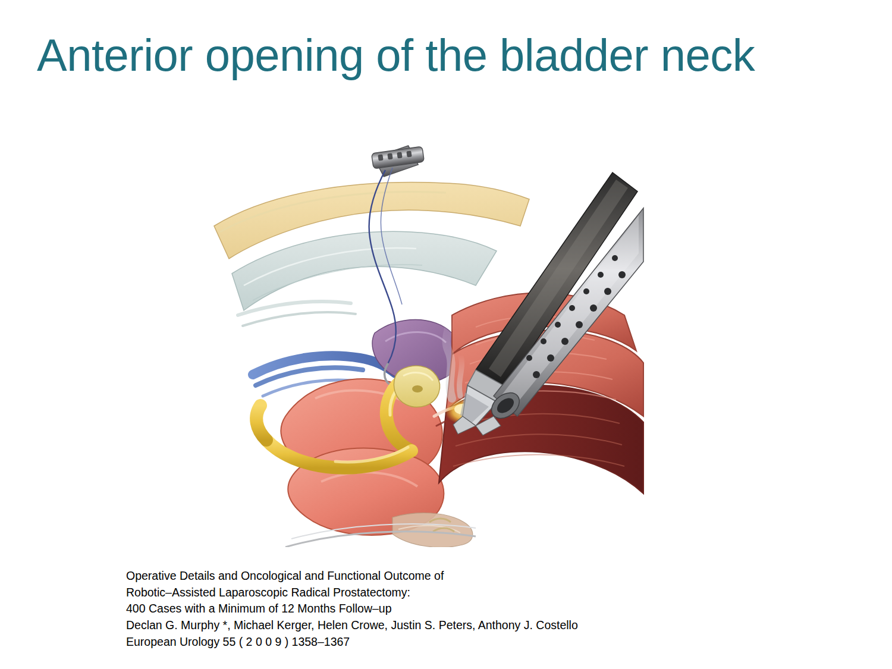Anterior opening of the bladder neck
Operative Details and Oncological and Functional Outcome of
Robotic–Assisted Laparoscopic Radical Prostatectomy:
400 Cases with a Minimum of 12 Months Follow–up
Declan G. Murphy *, Michael Kerger, Helen Crowe, Justin S. Peters, Anthony J. Costello
European Urology 55 ( 2 0 0 9 ) 1358–1367